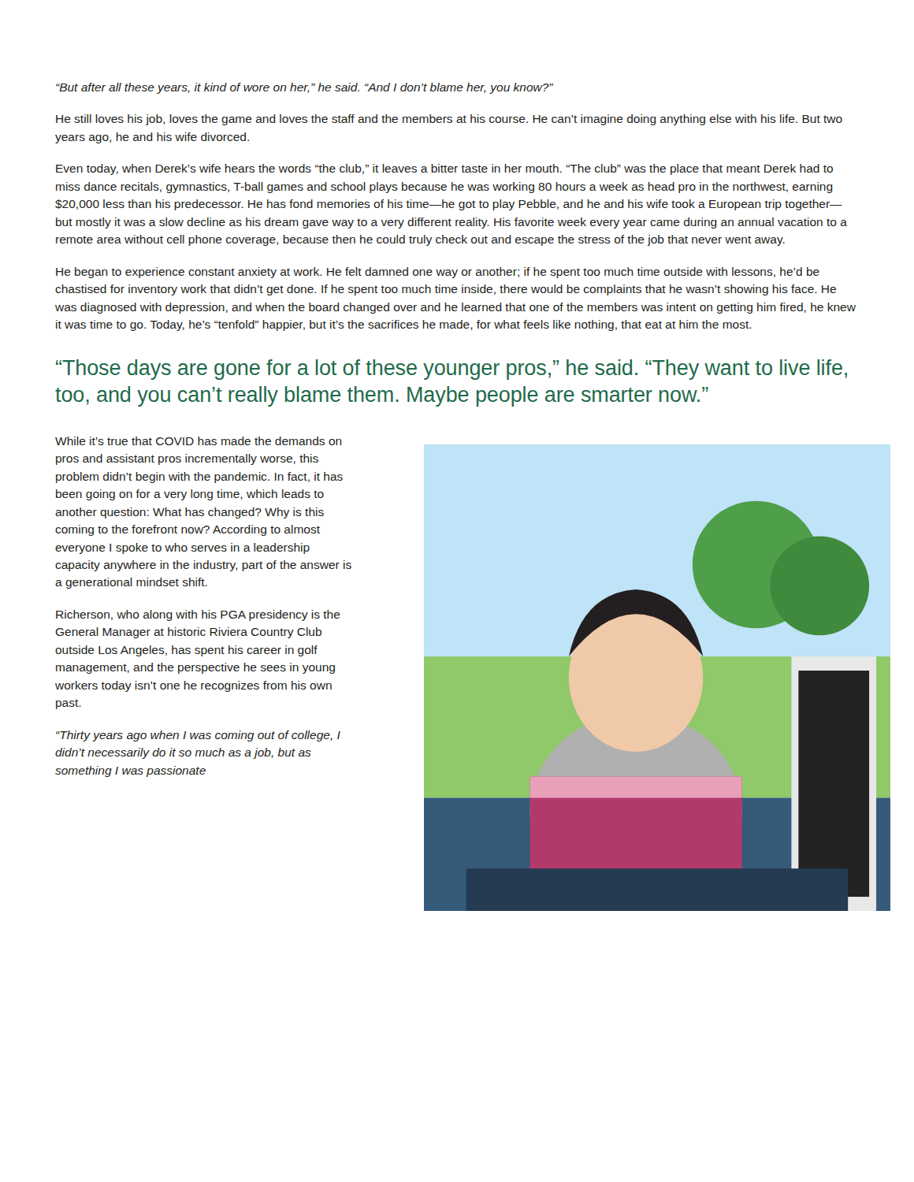“But after all these years, it kind of wore on her,” he said. “And I don’t blame her, you know?”
He still loves his job, loves the game and loves the staff and the members at his course. He can’t imagine doing anything else with his life. But two years ago, he and his wife divorced.
Even today, when Derek’s wife hears the words “the club,” it leaves a bitter taste in her mouth. “The club” was the place that meant Derek had to miss dance recitals, gymnastics, T-ball games and school plays because he was working 80 hours a week as head pro in the northwest, earning $20,000 less than his predecessor. He has fond memories of his time—he got to play Pebble, and he and his wife took a European trip together—but mostly it was a slow decline as his dream gave way to a very different reality. His favorite week every year came during an annual vacation to a remote area without cell phone coverage, because then he could truly check out and escape the stress of the job that never went away.
He began to experience constant anxiety at work. He felt damned one way or another; if he spent too much time outside with lessons, he’d be chastised for inventory work that didn’t get done. If he spent too much time inside, there would be complaints that he wasn’t showing his face. He was diagnosed with depression, and when the board changed over and he learned that one of the members was intent on getting him fired, he knew it was time to go. Today, he’s “tenfold” happier, but it’s the sacrifices he made, for what feels like nothing, that eat at him the most.
“Those days are gone for a lot of these younger pros,” he said. “They want to live life, too, and you can’t really blame them. Maybe people are smarter now.”
While it’s true that COVID has made the demands on pros and assistant pros incrementally worse, this problem didn’t begin with the pandemic. In fact, it has been going on for a very long time, which leads to another question: What has changed? Why is this coming to the forefront now? According to almost everyone I spoke to who serves in a leadership capacity anywhere in the industry, part of the answer is a generational mindset shift.
Richerson, who along with his PGA presidency is the General Manager at historic Riviera Country Club outside Los Angeles, has spent his career in golf management, and the perspective he sees in young workers today isn’t one he recognizes from his own past.
“Thirty years ago when I was coming out of college, I didn’t necessarily do it so much as a job, but as something I was passionate